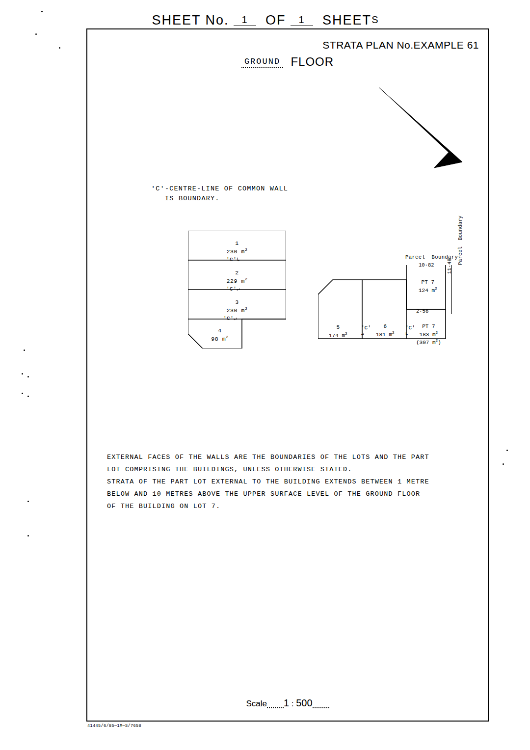SHEET No. 1 OF 1 SHEETS
STRATA PLAN No.EXAMPLE 61
GROUND FLOOR
'C'-CENTRE-LINE OF COMMON WALL
IS BOUNDARY.
1 230 m2
'C'↳
2 229 m2
'C'↵
3 230 m2
'C'↵
4 98 m2
Parcel Boundary
10·82
11·48
Parcel Boundary
2·56
PT 7
124 m2
5
174 m2
'C'
↵
6
181 m2
'C'
↳
PT 7
183 m2
(307 m2)
EXTERNAL FACES OF THE WALLS ARE THE BOUNDARIES OF THE LOTS AND THE PART
LOT COMPRISING THE BUILDINGS, UNLESS OTHERWISE STATED.
STRATA OF THE PART LOT EXTERNAL TO THE BUILDING EXTENDS BETWEEN 1 METRE
BELOW AND 10 METRES ABOVE THE UPPER SURFACE LEVEL OF THE GROUND FLOOR
OF THE BUILDING ON LOT 7.
Scale 1 : 500
41445/6/85—1M—S/7658